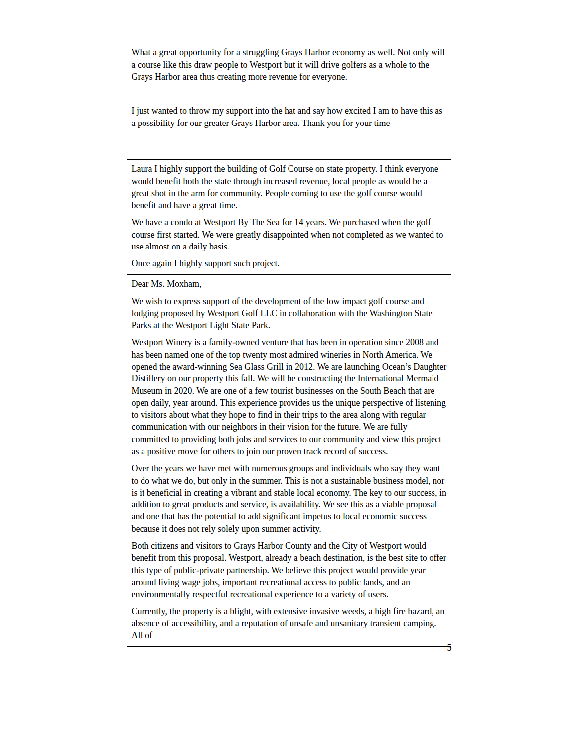| What a great opportunity for a struggling Grays Harbor economy as well. Not only will a course like this draw people to Westport but it will drive golfers as a whole to the Grays Harbor area thus creating more revenue for everyone. I just wanted to throw my support into the hat and say how excited I am to have this as a possibility for our greater Grays Harbor area. Thank you for your time |
| Laura I highly support the building of Golf Course on state property. I think everyone would benefit both the state through increased revenue, local people as would be a great shot in the arm for community. People coming to use the golf course would benefit and have a great time. We have a condo at Westport By The Sea for 14 years. We purchased when the golf course first started. We were greatly disappointed when not completed as we wanted to use almost on a daily basis. Once again I highly support such project. |
| Dear Ms. Moxham, We wish to express support of the development of the low impact golf course and lodging proposed by Westport Golf LLC in collaboration with the Washington State Parks at the Westport Light State Park. Westport Winery is a family-owned venture that has been in operation since 2008 and has been named one of the top twenty most admired wineries in North America. We opened the award-winning Sea Glass Grill in 2012. We are launching Ocean’s Daughter Distillery on our property this fall. We will be constructing the International Mermaid Museum in 2020. We are one of a few tourist businesses on the South Beach that are open daily, year around. This experience provides us the unique perspective of listening to visitors about what they hope to find in their trips to the area along with regular communication with our neighbors in their vision for the future. We are fully committed to providing both jobs and services to our community and view this project as a positive move for others to join our proven track record of success. Over the years we have met with numerous groups and individuals who say they want to do what we do, but only in the summer. This is not a sustainable business model, nor is it beneficial in creating a vibrant and stable local economy. The key to our success, in addition to great products and service, is availability. We see this as a viable proposal and one that has the potential to add significant impetus to local economic success because it does not rely solely upon summer activity. Both citizens and visitors to Grays Harbor County and the City of Westport would benefit from this proposal. Westport, already a beach destination, is the best site to offer this type of public-private partnership. We believe this project would provide year around living wage jobs, important recreational access to public lands, and an environmentally respectful recreational experience to a variety of users. Currently, the property is a blight, with extensive invasive weeds, a high fire hazard, an absence of accessibility, and a reputation of unsafe and unsanitary transient camping. All of |
5